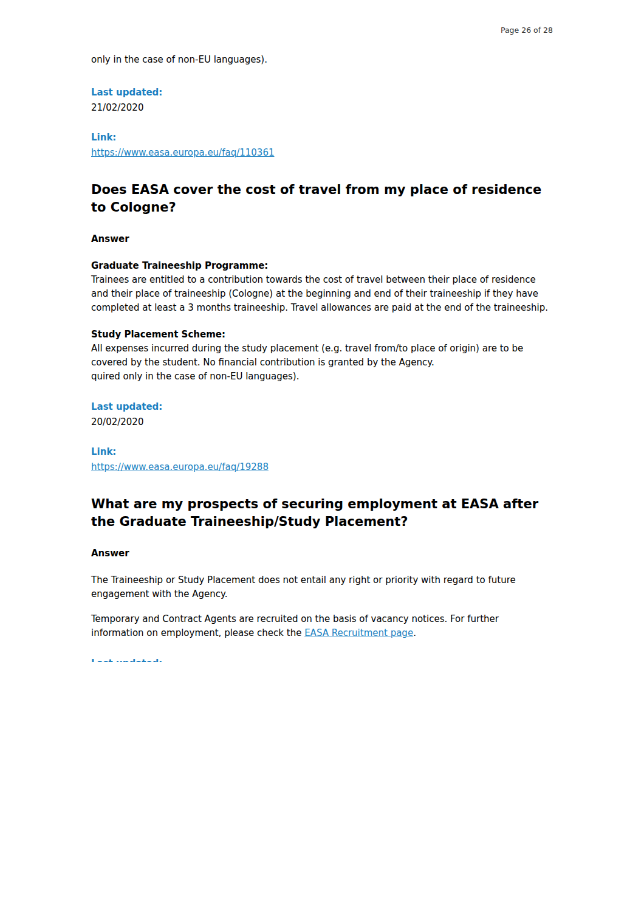Page 26 of 28
only in the case of non-EU languages).
Last updated:
21/02/2020
Link:
https://www.easa.europa.eu/faq/110361
Does EASA cover the cost of travel from my place of residence to Cologne?
Answer
Graduate Traineeship Programme:
Trainees are entitled to a contribution towards the cost of travel between their place of residence and their place of traineeship (Cologne) at the beginning and end of their traineeship if they have completed at least a 3 months traineeship. Travel allowances are paid at the end of the traineeship.
Study Placement Scheme:
All expenses incurred during the study placement (e.g. travel from/to place of origin) are to be covered by the student. No financial contribution is granted by the Agency.
quired only in the case of non-EU languages).
Last updated:
20/02/2020
Link:
https://www.easa.europa.eu/faq/19288
What are my prospects of securing employment at EASA after the Graduate Traineeship/Study Placement?
Answer
The Traineeship or Study Placement does not entail any right or priority with regard to future engagement with the Agency.
Temporary and Contract Agents are recruited on the basis of vacancy notices. For further information on employment, please check the EASA Recruitment page.
Last updated: